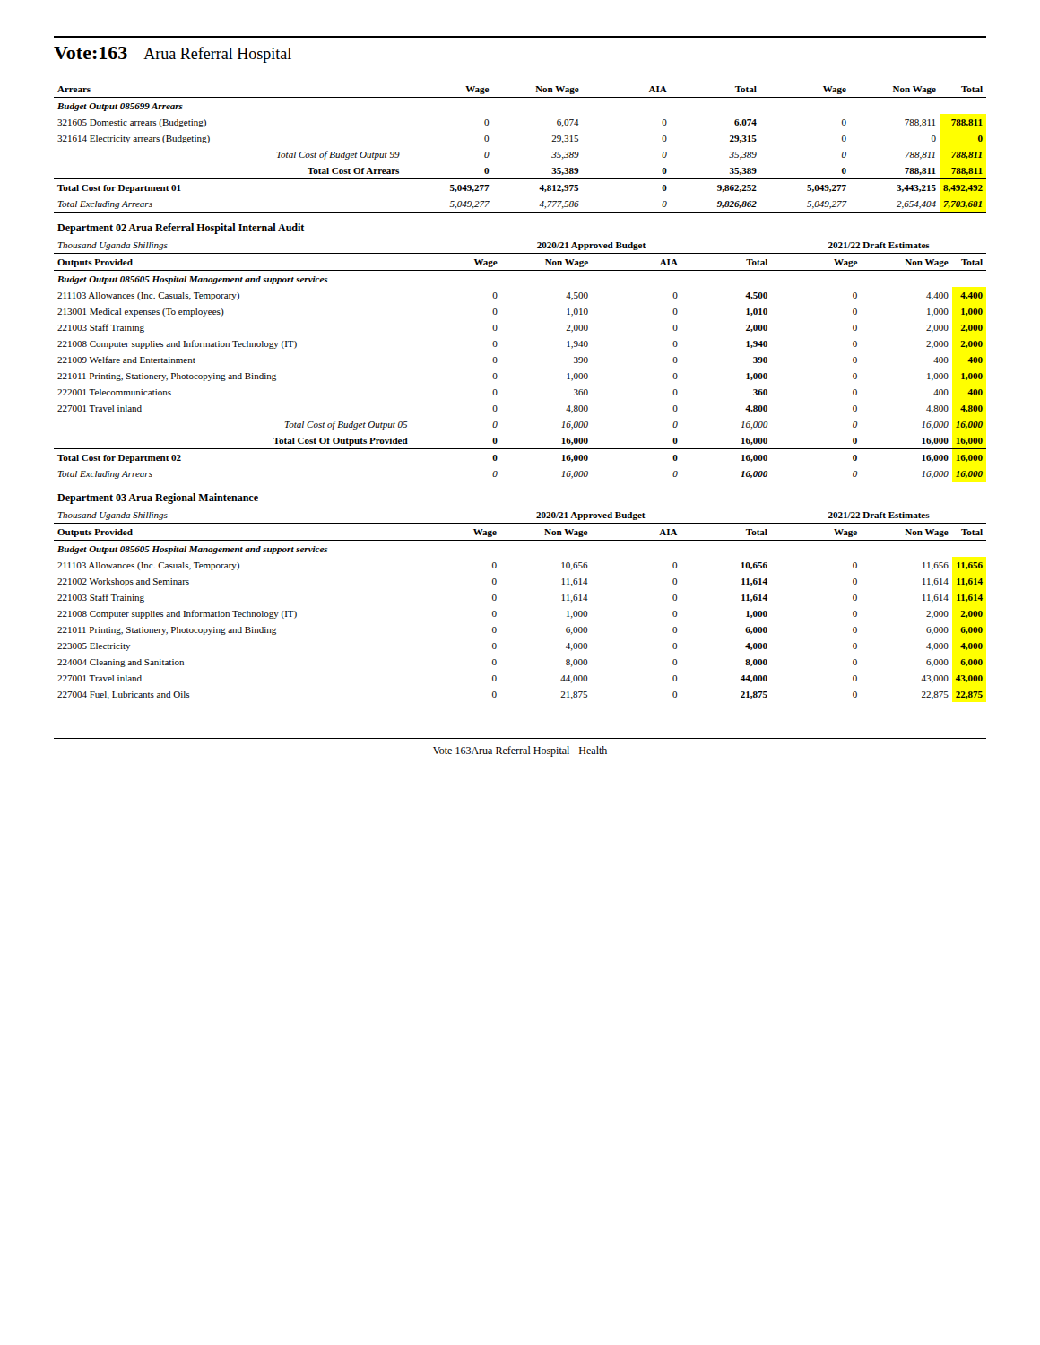Vote:163 Arua Referral Hospital
| Arrears | Wage | Non Wage | AIA | Total | Wage | Non Wage | Total |
| --- | --- | --- | --- | --- | --- | --- | --- |
| Budget Output 085699 Arrears |
| 321605 Domestic arrears (Budgeting) | 0 | 6,074 | 0 | 6,074 | 0 | 788,811 | 788,811 |
| 321614 Electricity arrears (Budgeting) | 0 | 29,315 | 0 | 29,315 | 0 | 0 | 0 |
| Total Cost of Budget Output 99 | 0 | 35,389 | 0 | 35,389 | 0 | 788,811 | 788,811 |
| Total Cost Of Arrears | 0 | 35,389 | 0 | 35,389 | 0 | 788,811 | 788,811 |
| Total Cost for Department 01 | 5,049,277 | 4,812,975 | 0 | 9,862,252 | 5,049,277 | 3,443,215 | 8,492,492 |
| Total Excluding Arrears | 5,049,277 | 4,777,586 | 0 | 9,826,862 | 5,049,277 | 2,654,404 | 7,703,681 |
| Department 02 Arua Referral Hospital Internal Audit |
| Thousand Uganda Shillings | 2020/21 Approved Budget | 2021/22 Draft Estimates |
| Outputs Provided | Wage | Non Wage | AIA | Total | Wage | Non Wage | Total |
| Budget Output 085605 Hospital Management and support services |
| 211103 Allowances (Inc. Casuals, Temporary) | 0 | 4,500 | 0 | 4,500 | 0 | 4,400 | 4,400 |
| 213001 Medical expenses (To employees) | 0 | 1,010 | 0 | 1,010 | 0 | 1,000 | 1,000 |
| 221003 Staff Training | 0 | 2,000 | 0 | 2,000 | 0 | 2,000 | 2,000 |
| 221008 Computer supplies and Information Technology (IT) | 0 | 1,940 | 0 | 1,940 | 0 | 2,000 | 2,000 |
| 221009 Welfare and Entertainment | 0 | 390 | 0 | 390 | 0 | 400 | 400 |
| 221011 Printing, Stationery, Photocopying and Binding | 0 | 1,000 | 0 | 1,000 | 0 | 1,000 | 1,000 |
| 222001 Telecommunications | 0 | 360 | 0 | 360 | 0 | 400 | 400 |
| 227001 Travel inland | 0 | 4,800 | 0 | 4,800 | 0 | 4,800 | 4,800 |
| Total Cost of Budget Output 05 | 0 | 16,000 | 0 | 16,000 | 0 | 16,000 | 16,000 |
| Total Cost Of Outputs Provided | 0 | 16,000 | 0 | 16,000 | 0 | 16,000 | 16,000 |
| Total Cost for Department 02 | 0 | 16,000 | 0 | 16,000 | 0 | 16,000 | 16,000 |
| Total Excluding Arrears | 0 | 16,000 | 0 | 16,000 | 0 | 16,000 | 16,000 |
| Department 03 Arua Regional Maintenance |
| Thousand Uganda Shillings | 2020/21 Approved Budget | 2021/22 Draft Estimates |
| Outputs Provided | Wage | Non Wage | AIA | Total | Wage | Non Wage | Total |
| Budget Output 085605 Hospital Management and support services |
| 211103 Allowances (Inc. Casuals, Temporary) | 0 | 10,656 | 0 | 10,656 | 0 | 11,656 | 11,656 |
| 221002 Workshops and Seminars | 0 | 11,614 | 0 | 11,614 | 0 | 11,614 | 11,614 |
| 221003 Staff Training | 0 | 11,614 | 0 | 11,614 | 0 | 11,614 | 11,614 |
| 221008 Computer supplies and Information Technology (IT) | 0 | 1,000 | 0 | 1,000 | 0 | 2,000 | 2,000 |
| 221011 Printing, Stationery, Photocopying and Binding | 0 | 6,000 | 0 | 6,000 | 0 | 6,000 | 6,000 |
| 223005 Electricity | 0 | 4,000 | 0 | 4,000 | 0 | 4,000 | 4,000 |
| 224004 Cleaning and Sanitation | 0 | 8,000 | 0 | 8,000 | 0 | 6,000 | 6,000 |
| 227001 Travel inland | 0 | 44,000 | 0 | 44,000 | 0 | 43,000 | 43,000 |
| 227004 Fuel, Lubricants and Oils | 0 | 21,875 | 0 | 21,875 | 0 | 22,875 | 22,875 |
Vote 163Arua Referral Hospital - Health